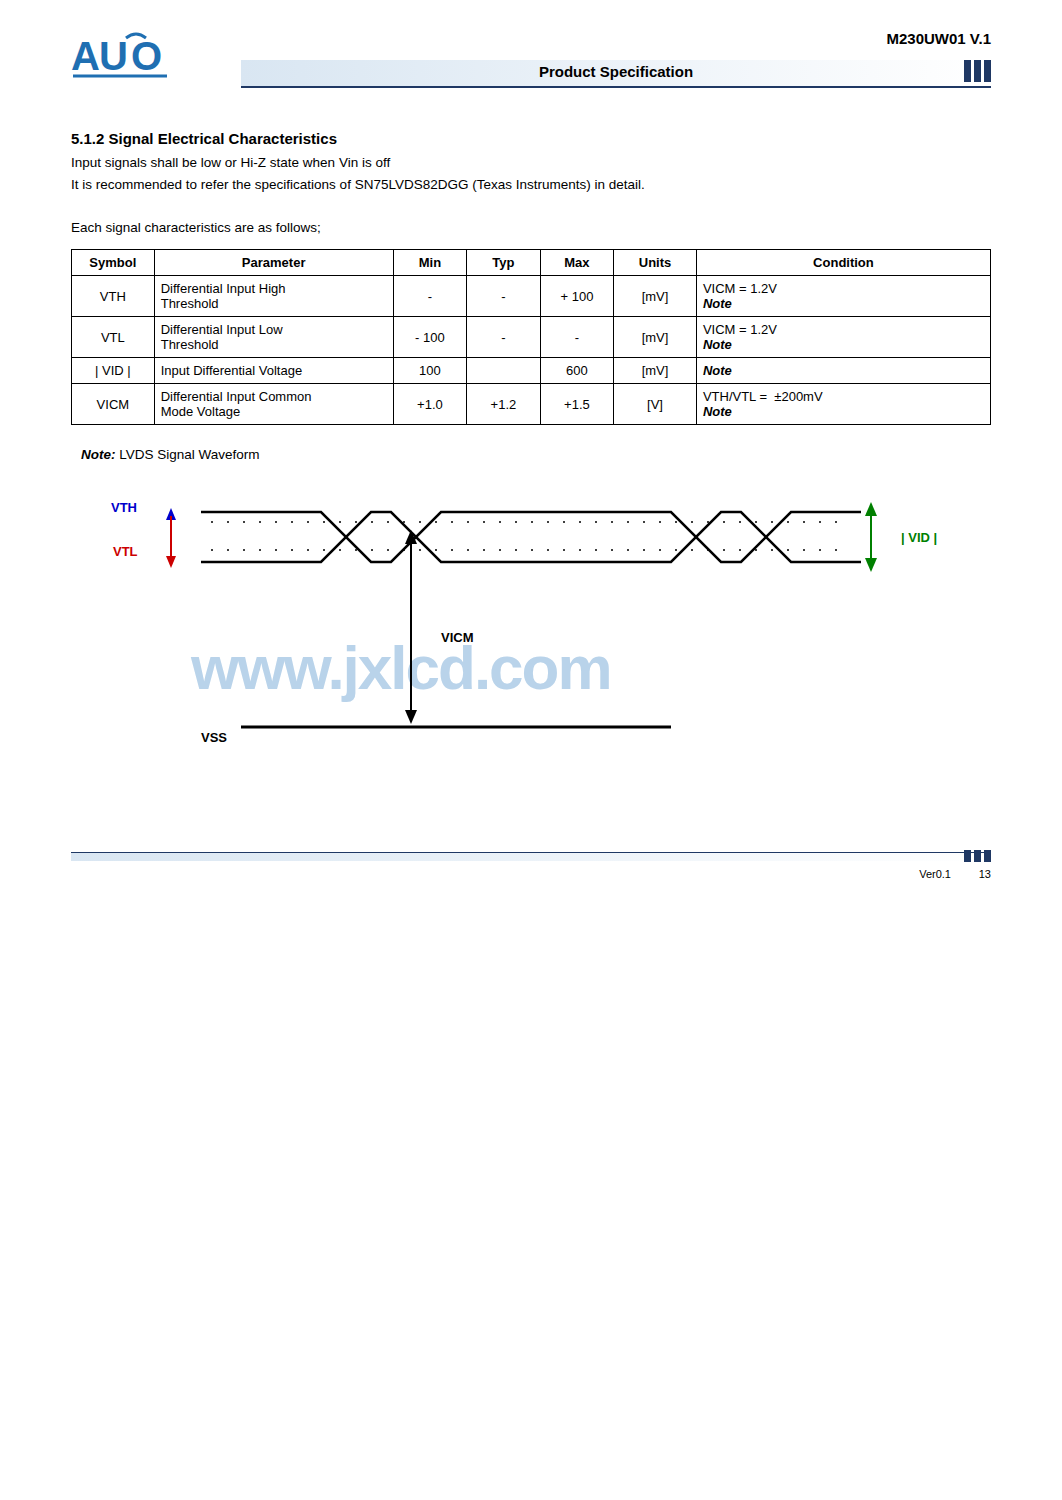A U O
M230UW01 V.1
Product Specification
5.1.2 Signal Electrical Characteristics
Input signals shall be low or Hi-Z state when Vin is off
It is recommended to refer the specifications of SN75LVDS82DGG (Texas Instruments) in detail.
Each signal characteristics are as follows;
| Symbol | Parameter | Min | Typ | Max | Units | Condition |
| --- | --- | --- | --- | --- | --- | --- |
| VTH | Differential Input High Threshold | - | - | + 100 | [mV] | VICM = 1.2V Note |
| VTL | Differential Input Low Threshold | - 100 | - | - | [mV] | VICM = 1.2V Note |
| / VID / | Input Differential Voltage | 100 | | 600 | [mV] | Note |
| VICM | Differential Input Common Mode Voltage | +1.0 | +1.2 | +1.5 | [V] | VTH/VTL = ±200mV Note |
Note: LVDS Signal Waveform
www.jxlcd.com
VTH
VTL
| VID |
VICM
VSS
Ver0.1
13